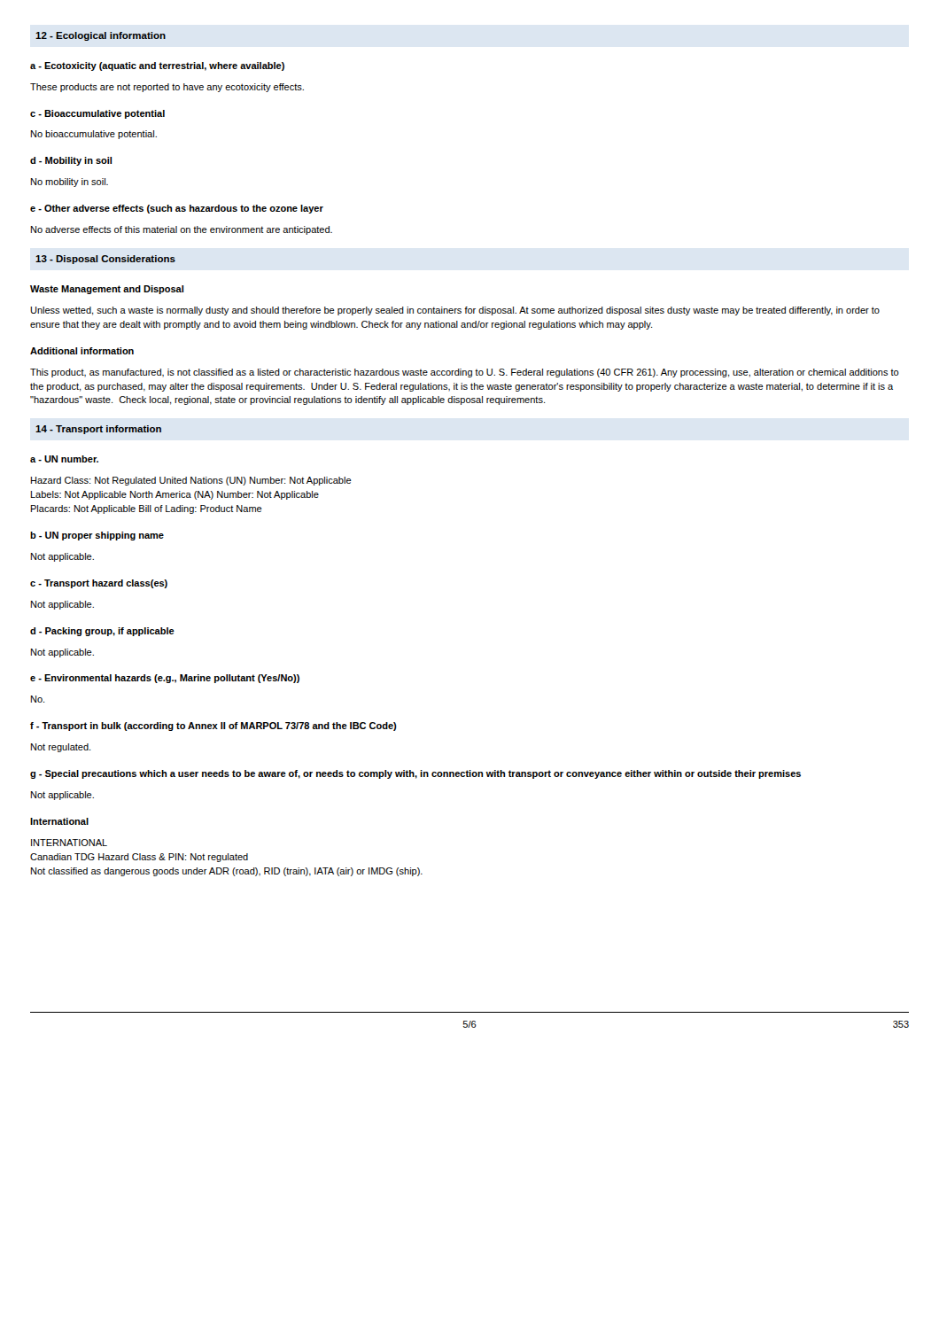12 - Ecological information
a - Ecotoxicity (aquatic and terrestrial, where available)
These products are not reported to have any ecotoxicity effects.
c - Bioaccumulative potential
No bioaccumulative potential.
d - Mobility in soil
No mobility in soil.
e - Other adverse effects (such as hazardous to the ozone layer
No adverse effects of this material on the environment are anticipated.
13 - Disposal Considerations
Waste Management and Disposal
Unless wetted, such a waste is normally dusty and should therefore be properly sealed in containers for disposal. At some authorized disposal sites dusty waste may be treated differently, in order to ensure that they are dealt with promptly and to avoid them being windblown. Check for any national and/or regional regulations which may apply.
Additional information
This product, as manufactured, is not classified as a listed or characteristic hazardous waste according to U. S. Federal regulations (40 CFR 261). Any processing, use, alteration or chemical additions to the product, as purchased, may alter the disposal requirements. Under U. S. Federal regulations, it is the waste generator's responsibility to properly characterize a waste material, to determine if it is a "hazardous" waste. Check local, regional, state or provincial regulations to identify all applicable disposal requirements.
14 - Transport information
a - UN number.
Hazard Class: Not Regulated United Nations (UN) Number: Not Applicable
Labels: Not Applicable North America (NA) Number: Not Applicable
Placards: Not Applicable Bill of Lading: Product Name
b - UN proper shipping name
Not applicable.
c - Transport hazard class(es)
Not applicable.
d - Packing group, if applicable
Not applicable.
e - Environmental hazards (e.g., Marine pollutant (Yes/No))
No.
f - Transport in bulk (according to Annex II of MARPOL 73/78 and the IBC Code)
Not regulated.
g - Special precautions which a user needs to be aware of, or needs to comply with, in connection with transport or conveyance either within or outside their premises
Not applicable.
International
INTERNATIONAL
Canadian TDG Hazard Class & PIN: Not regulated
Not classified as dangerous goods under ADR (road), RID (train), IATA (air) or IMDG (ship).
5/6
353